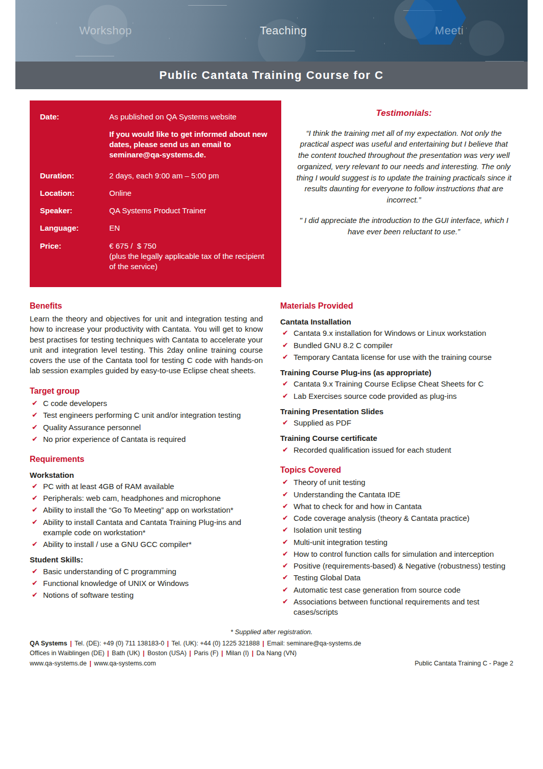Workshop Teaching Meeti
Public Cantata Training Course for C
| Date: | As published on QA Systems website |
| | If you would like to get informed about new dates, please send us an email to seminare@qa-systems.de. |
| Duration: | 2 days, each 9:00 am – 5:00 pm |
| Location: | Online |
| Speaker: | QA Systems Product Trainer |
| Language: | EN |
| Price: | € 675 / $ 750 (plus the legally applicable tax of the recipient of the service) |
Testimonials:
“I think the training met all of my expectation. Not only the practical aspect was useful and entertaining but I believe that the content touched throughout the presentation was very well organized, very relevant to our needs and interesting. The only thing I would suggest is to update the training practicals since it results daunting for everyone to follow instructions that are incorrect.”
" I did appreciate the introduction to the GUI interface, which I have ever been reluctant to use.”
Benefits
Learn the theory and objectives for unit and integration testing and how to increase your productivity with Cantata. You will get to know best practises for testing techniques with Cantata to accelerate your unit and integration level testing. This 2day online training course covers the use of the Cantata tool for testing C code with hands-on lab session examples guided by easy-to-use Eclipse cheat sheets.
Target group
C code developers
Test engineers performing C unit and/or integration testing
Quality Assurance personnel
No prior experience of Cantata is required
Requirements
Workstation
PC with at least 4GB of RAM available
Peripherals: web cam, headphones and microphone
Ability to install the “Go To Meeting” app on workstation*
Ability to install Cantata and Cantata Training Plug-ins and example code on workstation*
Ability to install / use a GNU GCC compiler*
Student Skills:
Basic understanding of C programming
Functional knowledge of UNIX or Windows
Notions of software testing
Materials Provided
Cantata Installation
Cantata 9.x installation for Windows or Linux workstation
Bundled GNU 8.2 C compiler
Temporary Cantata license for use with the training course
Training Course Plug-ins (as appropriate)
Cantata 9.x Training Course Eclipse Cheat Sheets for C
Lab Exercises source code provided as plug-ins
Training Presentation Slides
Supplied as PDF
Training Course certificate
Recorded qualification issued for each student
Topics Covered
Theory of unit testing
Understanding the Cantata IDE
What to check for and how in Cantata
Code coverage analysis (theory & Cantata practice)
Isolation unit testing
Multi-unit integration testing
How to control function calls for simulation and interception
Positive (requirements-based) & Negative (robustness) testing
Testing Global Data
Automatic test case generation from source code
Associations between functional requirements and test cases/scripts
* Supplied after registration.
QA Systems | Tel. (DE): +49 (0) 711 138183-0 | Tel. (UK): +44 (0) 1225 321888 | Email: seminare@qa-systems.de
Offices in Waiblingen (DE) | Bath (UK) | Boston (USA) | Paris (F) | Milan (I) | Da Nang (VN)
www.qa-systems.de | www.qa-systems.com Public Cantata Training C - Page 2